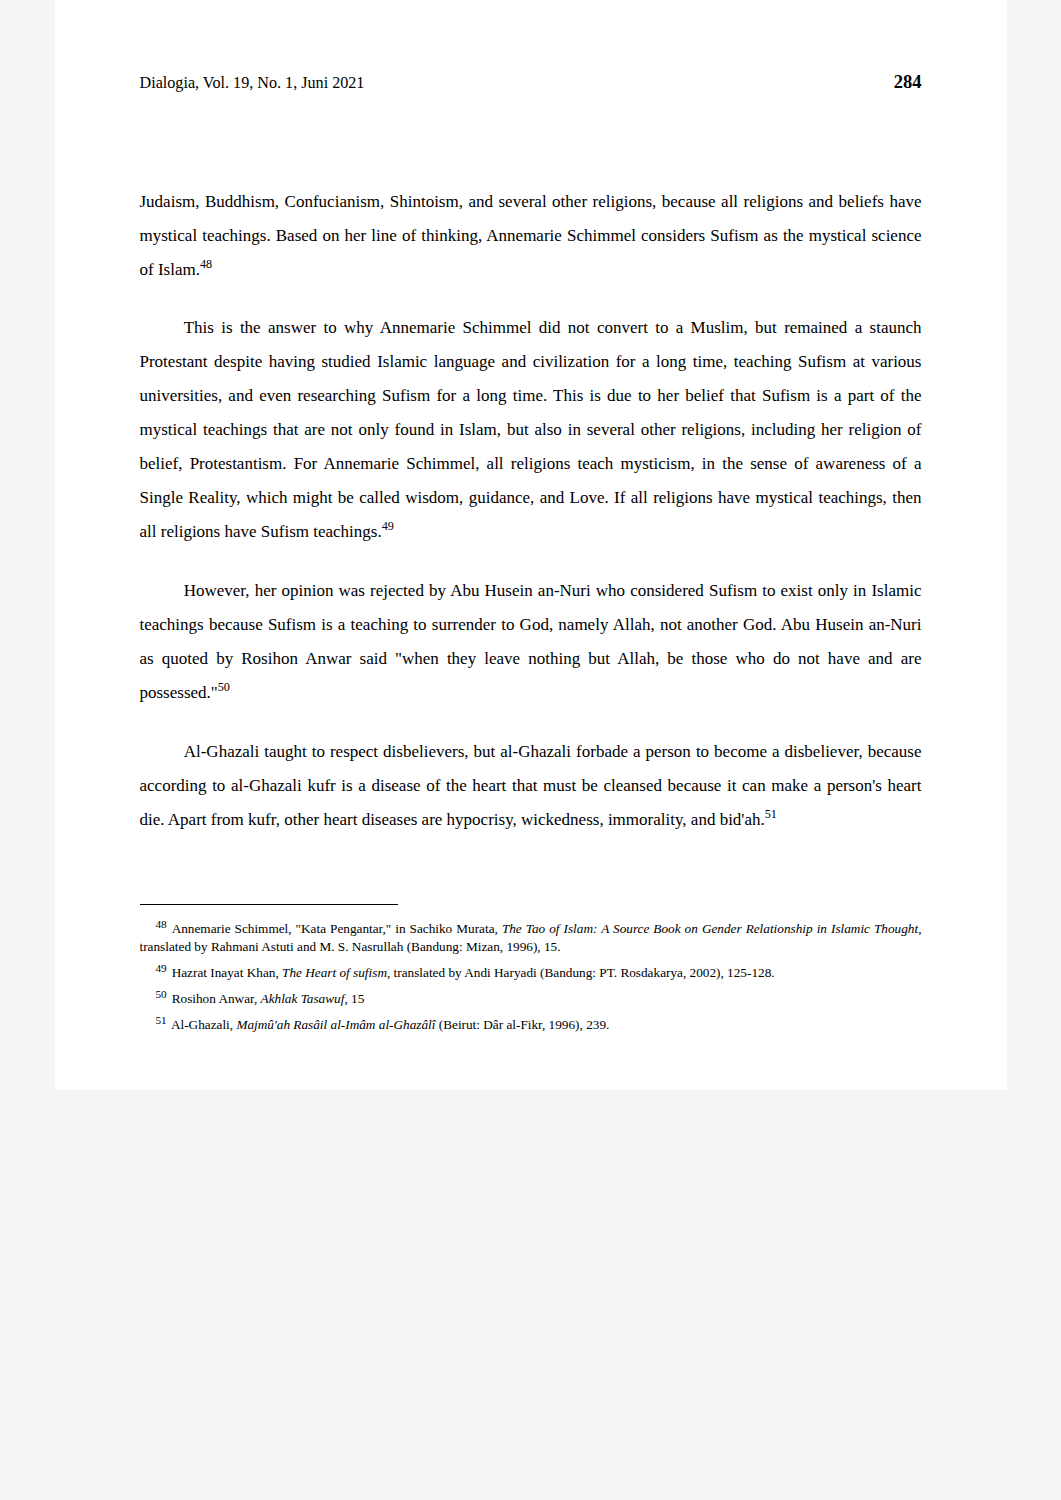Dialogia, Vol. 19, No. 1, Juni 2021 284
Judaism, Buddhism, Confucianism, Shintoism, and several other religions, because all religions and beliefs have mystical teachings. Based on her line of thinking, Annemarie Schimmel considers Sufism as the mystical science of Islam.48
This is the answer to why Annemarie Schimmel did not convert to a Muslim, but remained a staunch Protestant despite having studied Islamic language and civilization for a long time, teaching Sufism at various universities, and even researching Sufism for a long time. This is due to her belief that Sufism is a part of the mystical teachings that are not only found in Islam, but also in several other religions, including her religion of belief, Protestantism. For Annemarie Schimmel, all religions teach mysticism, in the sense of awareness of a Single Reality, which might be called wisdom, guidance, and Love. If all religions have mystical teachings, then all religions have Sufism teachings.49
However, her opinion was rejected by Abu Husein an-Nuri who considered Sufism to exist only in Islamic teachings because Sufism is a teaching to surrender to God, namely Allah, not another God. Abu Husein an-Nuri as quoted by Rosihon Anwar said "when they leave nothing but Allah, be those who do not have and are possessed."50
Al-Ghazali taught to respect disbelievers, but al-Ghazali forbade a person to become a disbeliever, because according to al-Ghazali kufr is a disease of the heart that must be cleansed because it can make a person's heart die. Apart from kufr, other heart diseases are hypocrisy, wickedness, immorality, and bid'ah.51
48 Annemarie Schimmel, "Kata Pengantar," in Sachiko Murata, The Tao of Islam: A Source Book on Gender Relationship in Islamic Thought, translated by Rahmani Astuti and M. S. Nasrullah (Bandung: Mizan, 1996), 15.
49 Hazrat Inayat Khan, The Heart of sufism, translated by Andi Haryadi (Bandung: PT. Rosdakarya, 2002), 125-128.
50 Rosihon Anwar, Akhlak Tasawuf, 15
51 Al-Ghazali, Majmû'ah Rasâil al-Imâm al-Ghazâlî (Beirut: Dâr al-Fikr, 1996), 239.